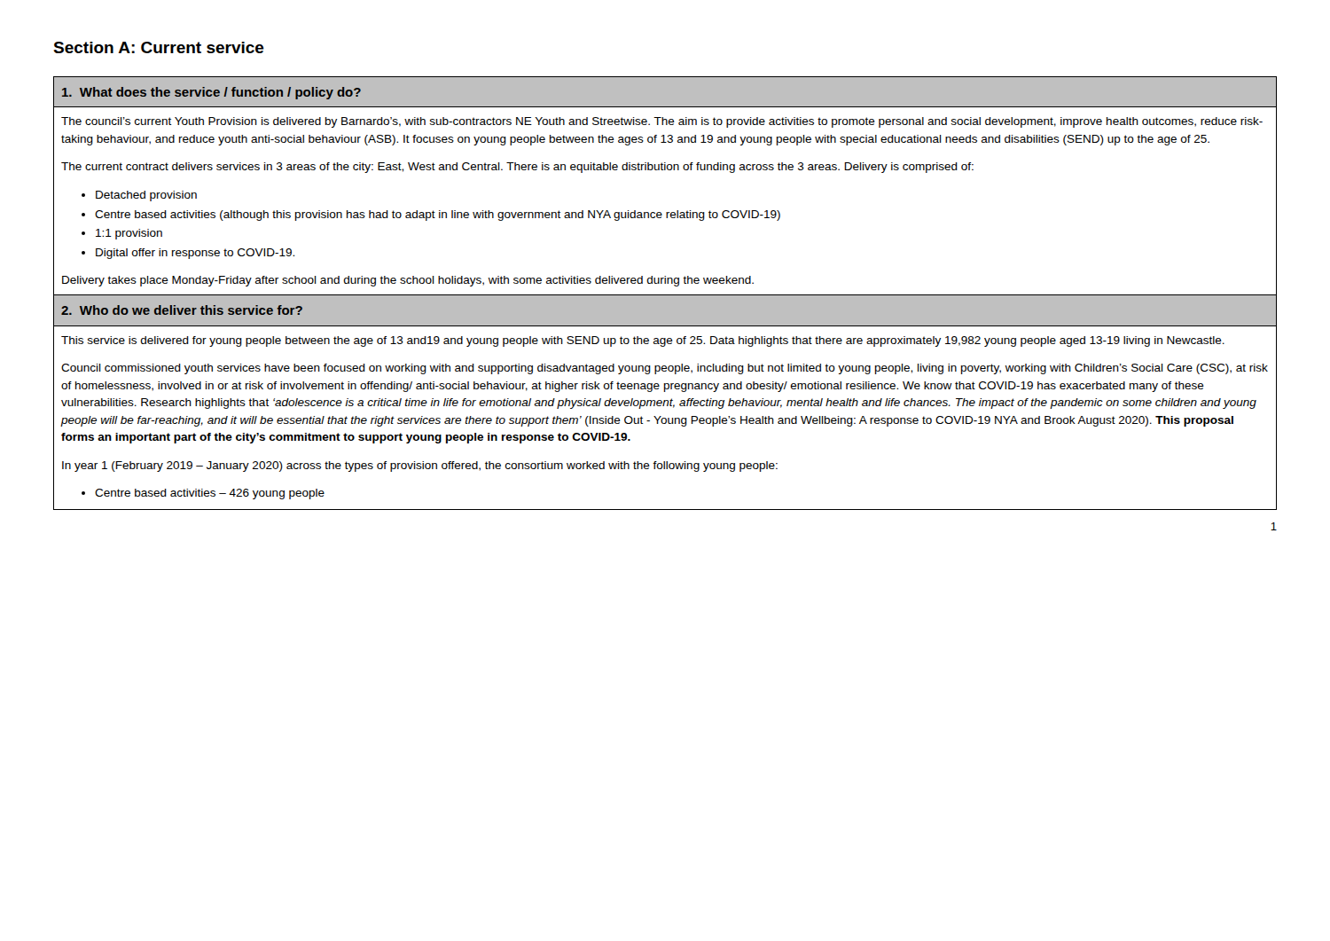Section A: Current service
| 1. What does the service / function / policy do? |
| The council’s current Youth Provision is delivered by Barnardo’s, with sub-contractors NE Youth and Streetwise. The aim is to provide activities to promote personal and social development, improve health outcomes, reduce risk-taking behaviour, and reduce youth anti-social behaviour (ASB). It focuses on young people between the ages of 13 and 19 and young people with special educational needs and disabilities (SEND) up to the age of 25. The current contract delivers services in 3 areas of the city: East, West and Central. There is an equitable distribution of funding across the 3 areas. Delivery is comprised of: Detached provision Centre based activities (although this provision has had to adapt in line with government and NYA guidance relating to COVID-19) 1:1 provision Digital offer in response to COVID-19. Delivery takes place Monday-Friday after school and during the school holidays, with some activities delivered during the weekend. |
| 2. Who do we deliver this service for? |
| This service is delivered for young people between the age of 13 and19 and young people with SEND up to the age of 25. Data highlights that there are approximately 19,982 young people aged 13-19 living in Newcastle. Council commissioned youth services have been focused on working with and supporting disadvantaged young people, including but not limited to young people, living in poverty, working with Children’s Social Care (CSC), at risk of homelessness, involved in or at risk of involvement in offending/ anti-social behaviour, at higher risk of teenage pregnancy and obesity/ emotional resilience. We know that COVID-19 has exacerbated many of these vulnerabilities. Research highlights that ‘adolescence is a critical time in life for emotional and physical development, affecting behaviour, mental health and life chances. The impact of the pandemic on some children and young people will be far-reaching, and it will be essential that the right services are there to support them’ (Inside Out - Young People’s Health and Wellbeing: A response to COVID-19 NYA and Brook August 2020). This proposal forms an important part of the city’s commitment to support young people in response to COVID-19. In year 1 (February 2019 – January 2020) across the types of provision offered, the consortium worked with the following young people: Centre based activities – 426 young people |
1